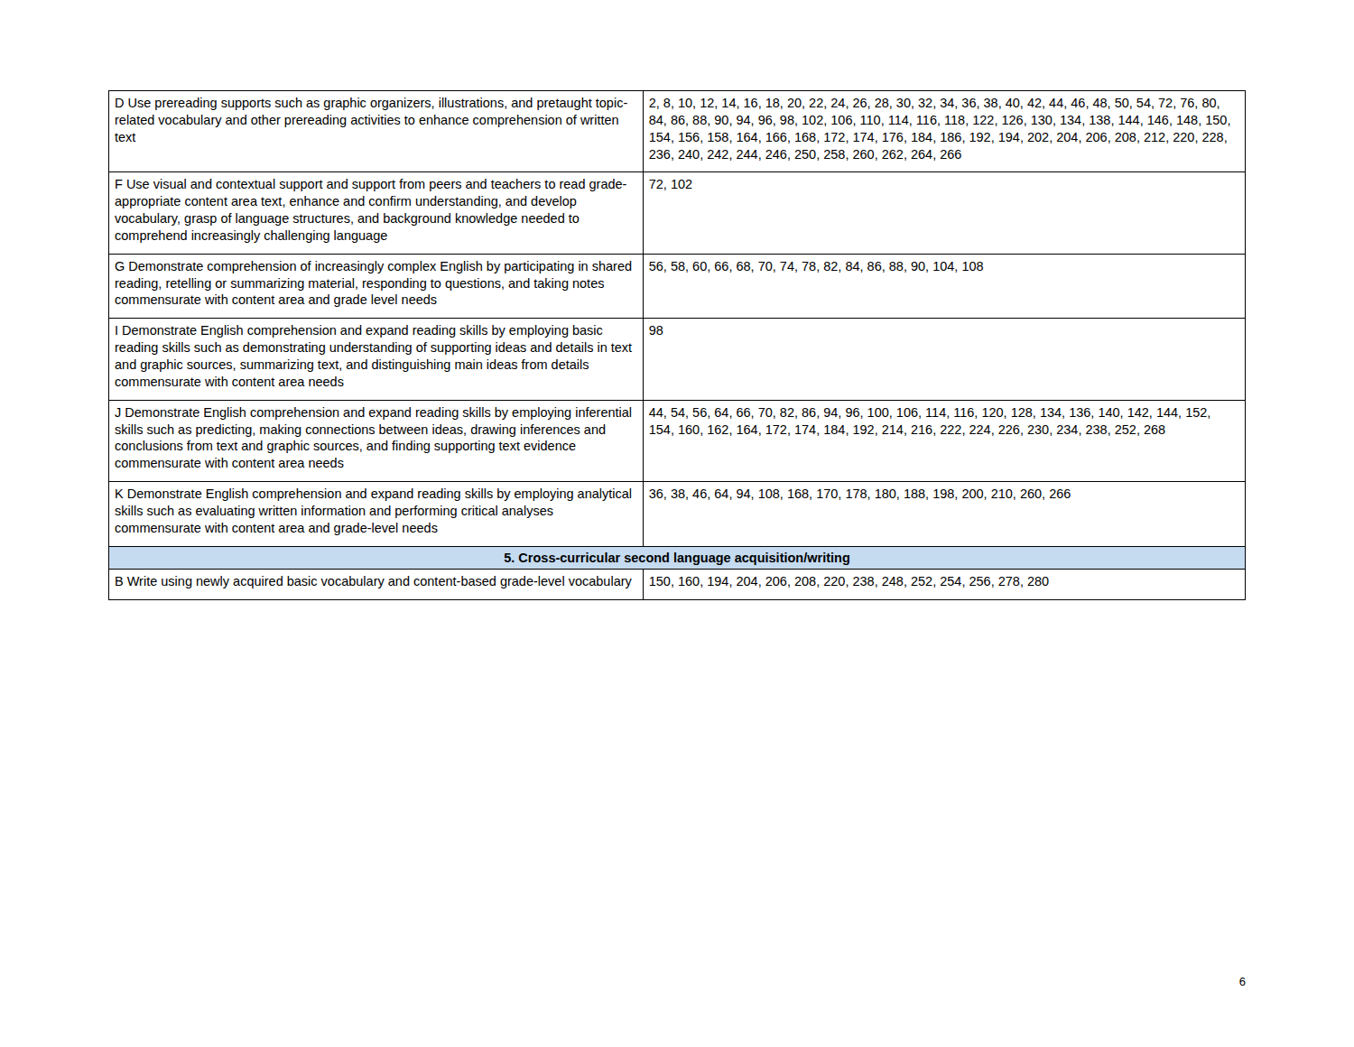| D Use prereading supports such as graphic organizers, illustrations, and pretaught topic-related vocabulary and other prereading activities to enhance comprehension of written text | 2, 8, 10, 12, 14, 16, 18, 20, 22, 24, 26, 28, 30, 32, 34, 36, 38, 40, 42, 44, 46, 48, 50, 54, 72, 76, 80, 84, 86, 88, 90, 94, 96, 98, 102, 106, 110, 114, 116, 118, 122, 126, 130, 134, 138, 144, 146, 148, 150, 154, 156, 158, 164, 166, 168, 172, 174, 176, 184, 186, 192, 194, 202, 204, 206, 208, 212, 220, 228, 236, 240, 242, 244, 246, 250, 258, 260, 262, 264, 266 |
| F Use visual and contextual support and support from peers and teachers to read grade-appropriate content area text, enhance and confirm understanding, and develop vocabulary, grasp of language structures, and background knowledge needed to comprehend increasingly challenging language | 72, 102 |
| G Demonstrate comprehension of increasingly complex English by participating in shared reading, retelling or summarizing material, responding to questions, and taking notes commensurate with content area and grade level needs | 56, 58, 60, 66, 68, 70, 74, 78, 82, 84, 86, 88, 90, 104, 108 |
| I Demonstrate English comprehension and expand reading skills by employing basic reading skills such as demonstrating understanding of supporting ideas and details in text and graphic sources, summarizing text, and distinguishing main ideas from details commensurate with content area needs | 98 |
| J Demonstrate English comprehension and expand reading skills by employing inferential skills such as predicting, making connections between ideas, drawing inferences and conclusions from text and graphic sources, and finding supporting text evidence commensurate with content area needs | 44, 54, 56, 64, 66, 70, 82, 86, 94, 96, 100, 106, 114, 116, 120, 128, 134, 136, 140, 142, 144, 152, 154, 160, 162, 164, 172, 174, 184, 192, 214, 216, 222, 224, 226, 230, 234, 238, 252, 268 |
| K Demonstrate English comprehension and expand reading skills by employing analytical skills such as evaluating written information and performing critical analyses commensurate with content area and grade-level needs | 36, 38, 46, 64, 94, 108, 168, 170, 178, 180, 188, 198, 200, 210, 260, 266 |
| 5. Cross-curricular second language acquisition/writing |
| B Write using newly acquired basic vocabulary and content-based grade-level vocabulary | 150, 160, 194, 204, 206, 208, 220, 238, 248, 252, 254, 256, 278, 280 |
6